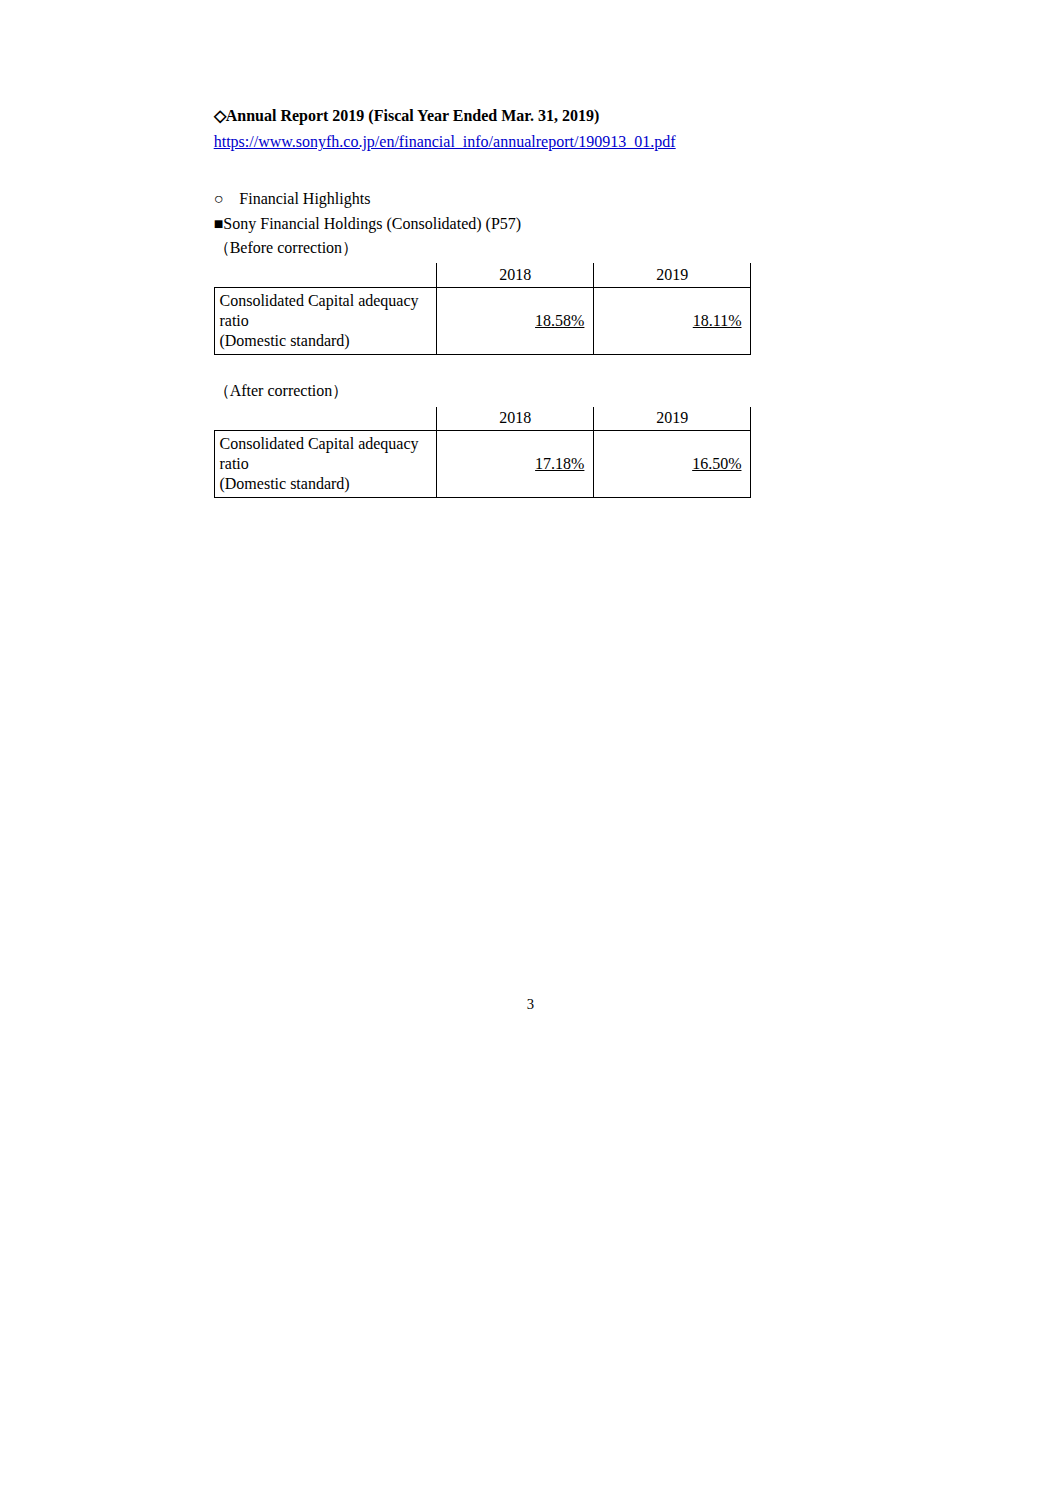◇Annual Report 2019 (Fiscal Year Ended Mar. 31, 2019)
https://www.sonyfh.co.jp/en/financial_info/annualreport/190913_01.pdf
○Financial Highlights
■Sony Financial Holdings (Consolidated) (P57)
（Before correction）
| | 2018 | 2019 |
| Consolidated Capital adequacy ratio (Domestic standard) | 18.58% | 18.11% |
（After correction）
| | 2018 | 2019 |
| Consolidated Capital adequacy ratio (Domestic standard) | 17.18% | 16.50% |
3